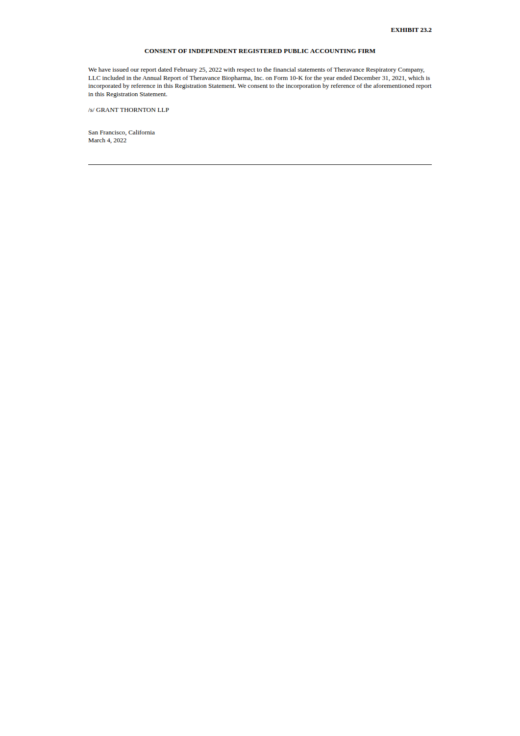EXHIBIT 23.2
CONSENT OF INDEPENDENT REGISTERED PUBLIC ACCOUNTING FIRM
We have issued our report dated February 25, 2022 with respect to the financial statements of Theravance Respiratory Company, LLC included in the Annual Report of Theravance Biopharma, Inc. on Form 10-K for the year ended December 31, 2021, which is incorporated by reference in this Registration Statement. We consent to the incorporation by reference of the aforementioned report in this Registration Statement.
/s/ GRANT THORNTON LLP
San Francisco, California
March 4, 2022